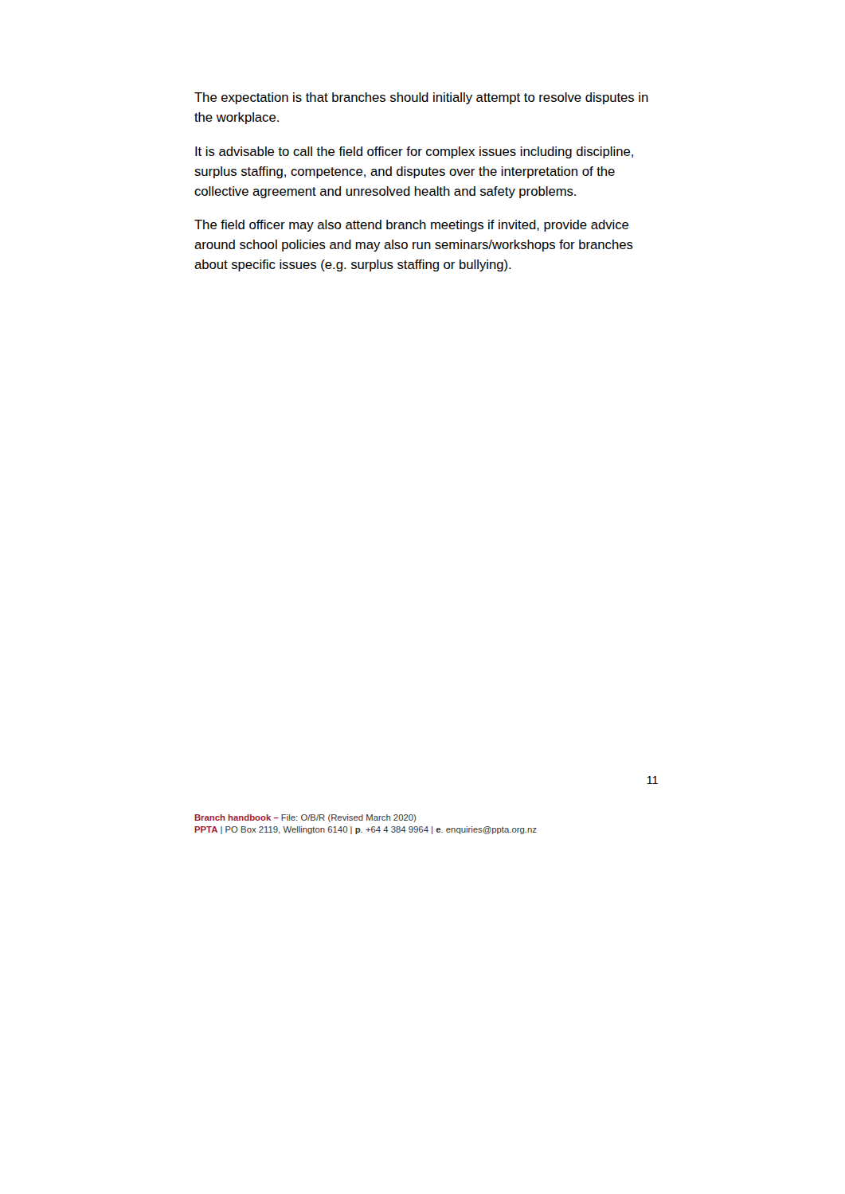The expectation is that branches should initially attempt to resolve disputes in the workplace.
It is advisable to call the field officer for complex issues including discipline, surplus staffing, competence, and disputes over the interpretation of the collective agreement and unresolved health and safety problems.
The field officer may also attend branch meetings if invited, provide advice around school policies and may also run seminars/workshops for branches about specific issues (e.g. surplus staffing or bullying).
11
Branch handbook – File: O/B/R (Revised March 2020)
PPTA | PO Box 2119, Wellington 6140 | p. +64 4 384 9964 | e. enquiries@ppta.org.nz